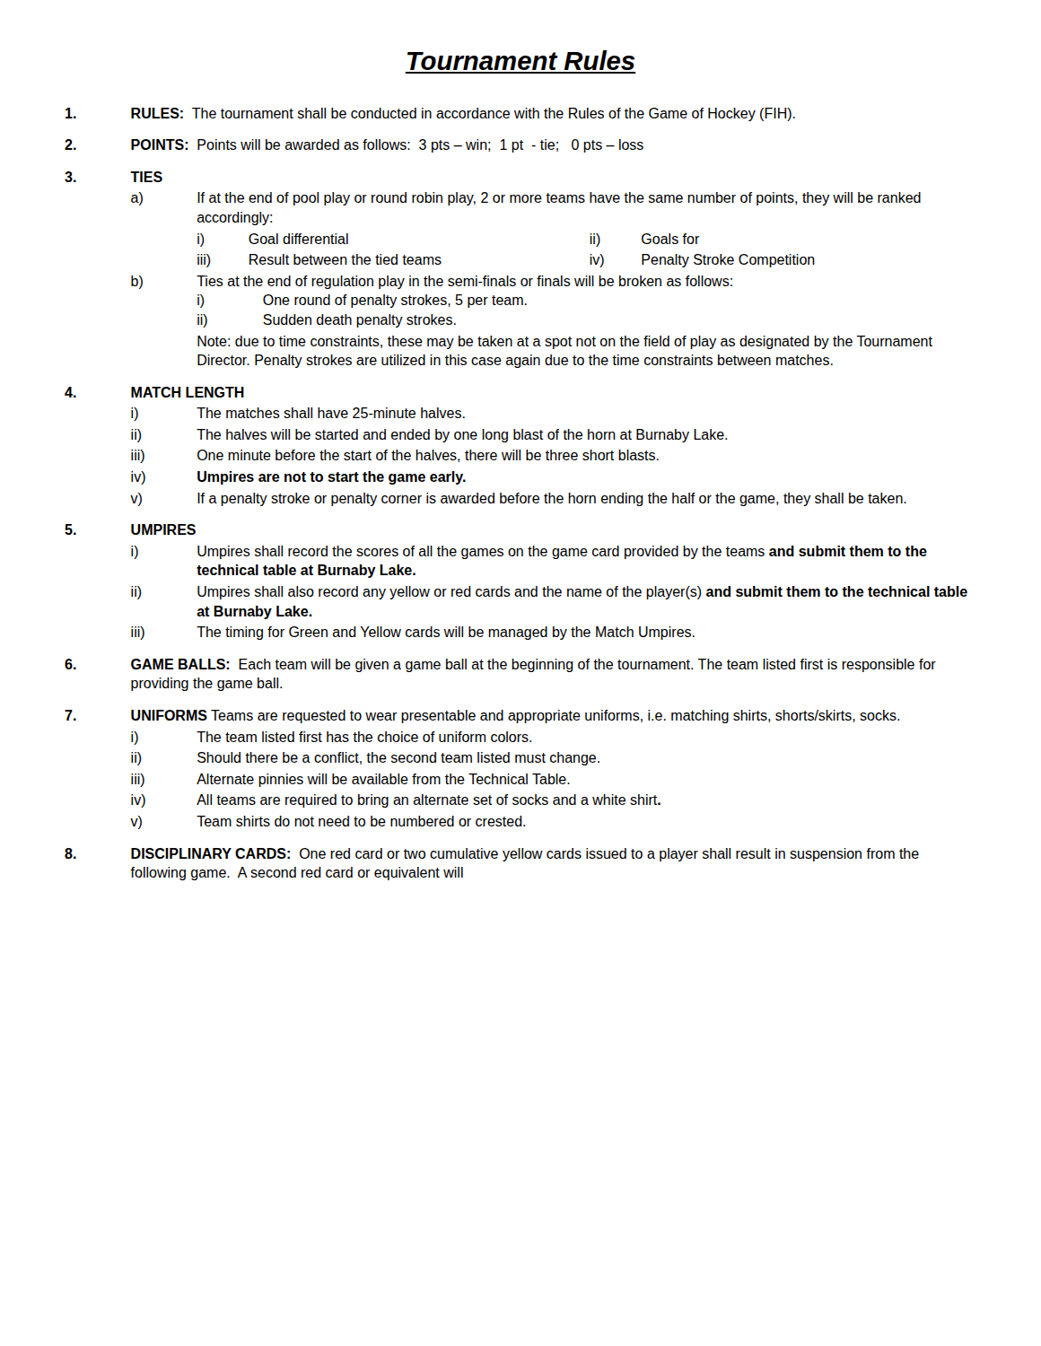Tournament Rules
1.
RULES: The tournament shall be conducted in accordance with the Rules of the Game of Hockey (FIH).
2.
POINTS: Points will be awarded as follows: 3 pts – win; 1 pt - tie; 0 pts – loss
3.
TIES
a)
If at the end of pool play or round robin play, 2 or more teams have the same number of points, they will be ranked accordingly:
i) Goal differential ii) Goals for iii) Result between the tied teams iv) Penalty Stroke Competition
b)
Ties at the end of regulation play in the semi-finals or finals will be broken as follows:
i)
One round of penalty strokes, 5 per team.
ii)
Sudden death penalty strokes.
Note: due to time constraints, these may be taken at a spot not on the field of play as designated by the Tournament Director. Penalty strokes are utilized in this case again due to the time constraints between matches.
4.
MATCH LENGTH
i)
The matches shall have 25-minute halves.
ii)
The halves will be started and ended by one long blast of the horn at Burnaby Lake.
iii)
One minute before the start of the halves, there will be three short blasts.
iv)
Umpires are not to start the game early.
v)
If a penalty stroke or penalty corner is awarded before the horn ending the half or the game, they shall be taken.
5.
UMPIRES
i)
Umpires shall record the scores of all the games on the game card provided by the teams and submit them to the technical table at Burnaby Lake.
ii)
Umpires shall also record any yellow or red cards and the name of the player(s) and submit them to the technical table at Burnaby Lake.
iii)
The timing for Green and Yellow cards will be managed by the Match Umpires.
6.
GAME BALLS: Each team will be given a game ball at the beginning of the tournament. The team listed first is responsible for providing the game ball.
7.
UNIFORMS Teams are requested to wear presentable and appropriate uniforms, i.e. matching shirts, shorts/skirts, socks.
i)
The team listed first has the choice of uniform colors.
ii)
Should there be a conflict, the second team listed must change.
iii)
Alternate pinnies will be available from the Technical Table.
iv)
All teams are required to bring an alternate set of socks and a white shirt.
v)
Team shirts do not need to be numbered or crested.
8.
DISCIPLINARY CARDS: One red card or two cumulative yellow cards issued to a player shall result in suspension from the following game. A second red card or equivalent will